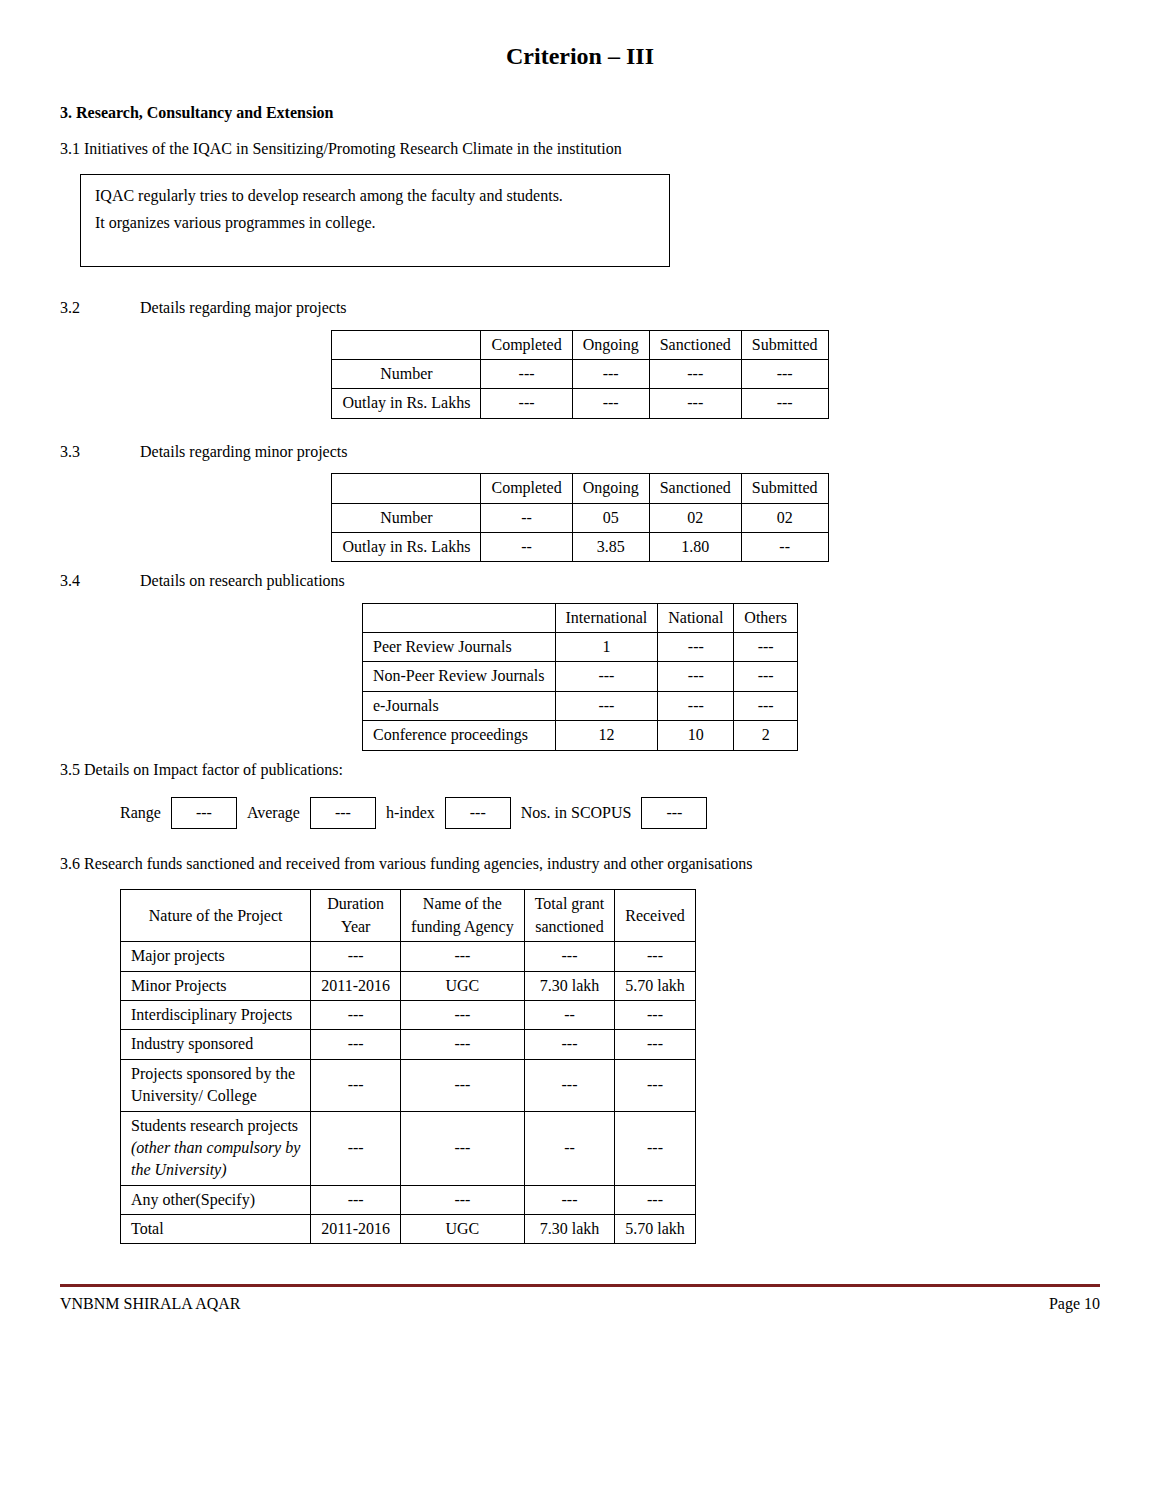Criterion – III
3. Research, Consultancy and Extension
3.1 Initiatives of the IQAC in Sensitizing/Promoting Research Climate in the institution
IQAC regularly tries to develop research among the faculty and students.
It organizes various programmes in college.
3.2 Details regarding major projects
| | Completed | Ongoing | Sanctioned | Submitted |
| Number | --- | --- | --- | --- |
| Outlay in Rs. Lakhs | --- | --- | --- | --- |
3.3 Details regarding minor projects
| | Completed | Ongoing | Sanctioned | Submitted |
| Number | -- | 05 | 02 | 02 |
| Outlay in Rs. Lakhs | -- | 3.85 | 1.80 | -- |
3.4 Details on research publications
| | International | National | Others |
| Peer Review Journals | 1 | --- | --- |
| Non-Peer Review Journals | --- | --- | --- |
| e-Journals | --- | --- | --- |
| Conference proceedings | 12 | 10 | 2 |
3.5 Details on Impact factor of publications:
Range --- Average --- h-index --- Nos. in SCOPUS ---
3.6 Research funds sanctioned and received from various funding agencies, industry and other organisations
| Nature of the Project | Duration Year | Name of the funding Agency | Total grant sanctioned | Received |
| Major projects | --- | --- | --- | --- |
| Minor Projects | 2011-2016 | UGC | 7.30 lakh | 5.70 lakh |
| Interdisciplinary Projects | --- | --- | -- | --- |
| Industry sponsored | --- | --- | --- | --- |
| Projects sponsored by the University/ College | --- | --- | --- | --- |
| Students research projects (other than compulsory by the University) | --- | --- | -- | --- |
| Any other(Specify) | --- | --- | --- | --- |
| Total | 2011-2016 | UGC | 7.30 lakh | 5.70 lakh |
VNBNM SHIRALA AQAR Page 10